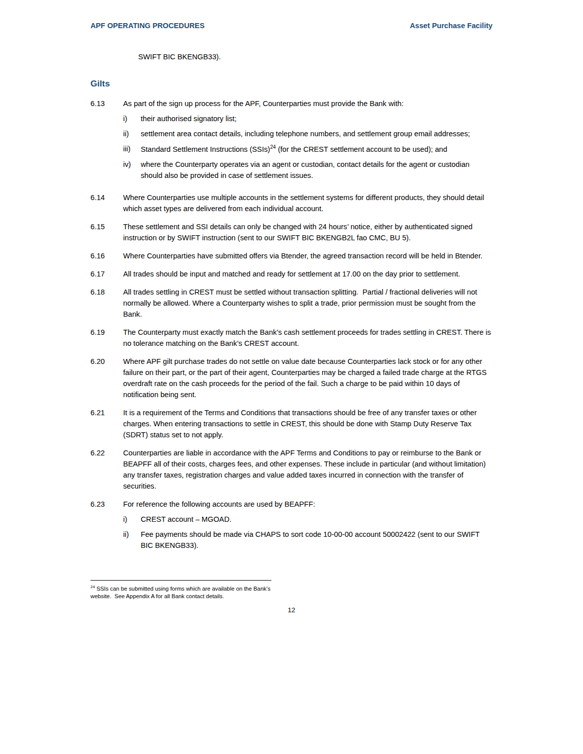APF OPERATING PROCEDURES
Asset Purchase Facility
SWIFT BIC BKENGB33).
Gilts
6.13
As part of the sign up process for the APF, Counterparties must provide the Bank with:
i) their authorised signatory list;
ii) settlement area contact details, including telephone numbers, and settlement group email addresses;
iii) Standard Settlement Instructions (SSIs)24 (for the CREST settlement account to be used); and
iv) where the Counterparty operates via an agent or custodian, contact details for the agent or custodian should also be provided in case of settlement issues.
6.14
Where Counterparties use multiple accounts in the settlement systems for different products, they should detail which asset types are delivered from each individual account.
6.15
These settlement and SSI details can only be changed with 24 hours’ notice, either by authenticated signed instruction or by SWIFT instruction (sent to our SWIFT BIC BKENGB2L fao CMC, BU 5).
6.16
Where Counterparties have submitted offers via Btender, the agreed transaction record will be held in Btender.
6.17
All trades should be input and matched and ready for settlement at 17.00 on the day prior to settlement.
6.18
All trades settling in CREST must be settled without transaction splitting. Partial / fractional deliveries will not normally be allowed. Where a Counterparty wishes to split a trade, prior permission must be sought from the Bank.
6.19
The Counterparty must exactly match the Bank’s cash settlement proceeds for trades settling in CREST. There is no tolerance matching on the Bank’s CREST account.
6.20
Where APF gilt purchase trades do not settle on value date because Counterparties lack stock or for any other failure on their part, or the part of their agent, Counterparties may be charged a failed trade charge at the RTGS overdraft rate on the cash proceeds for the period of the fail. Such a charge to be paid within 10 days of notification being sent.
6.21
It is a requirement of the Terms and Conditions that transactions should be free of any transfer taxes or other charges. When entering transactions to settle in CREST, this should be done with Stamp Duty Reserve Tax (SDRT) status set to not apply.
6.22
Counterparties are liable in accordance with the APF Terms and Conditions to pay or reimburse to the Bank or BEAPFF all of their costs, charges fees, and other expenses. These include in particular (and without limitation) any transfer taxes, registration charges and value added taxes incurred in connection with the transfer of securities.
6.23
For reference the following accounts are used by BEAPFF:
i) CREST account – MGOAD.
ii) Fee payments should be made via CHAPS to sort code 10-00-00 account 50002422 (sent to our SWIFT BIC BKENGB33).
24 SSIs can be submitted using forms which are available on the Bank’s website. See Appendix A for all Bank contact details.
12